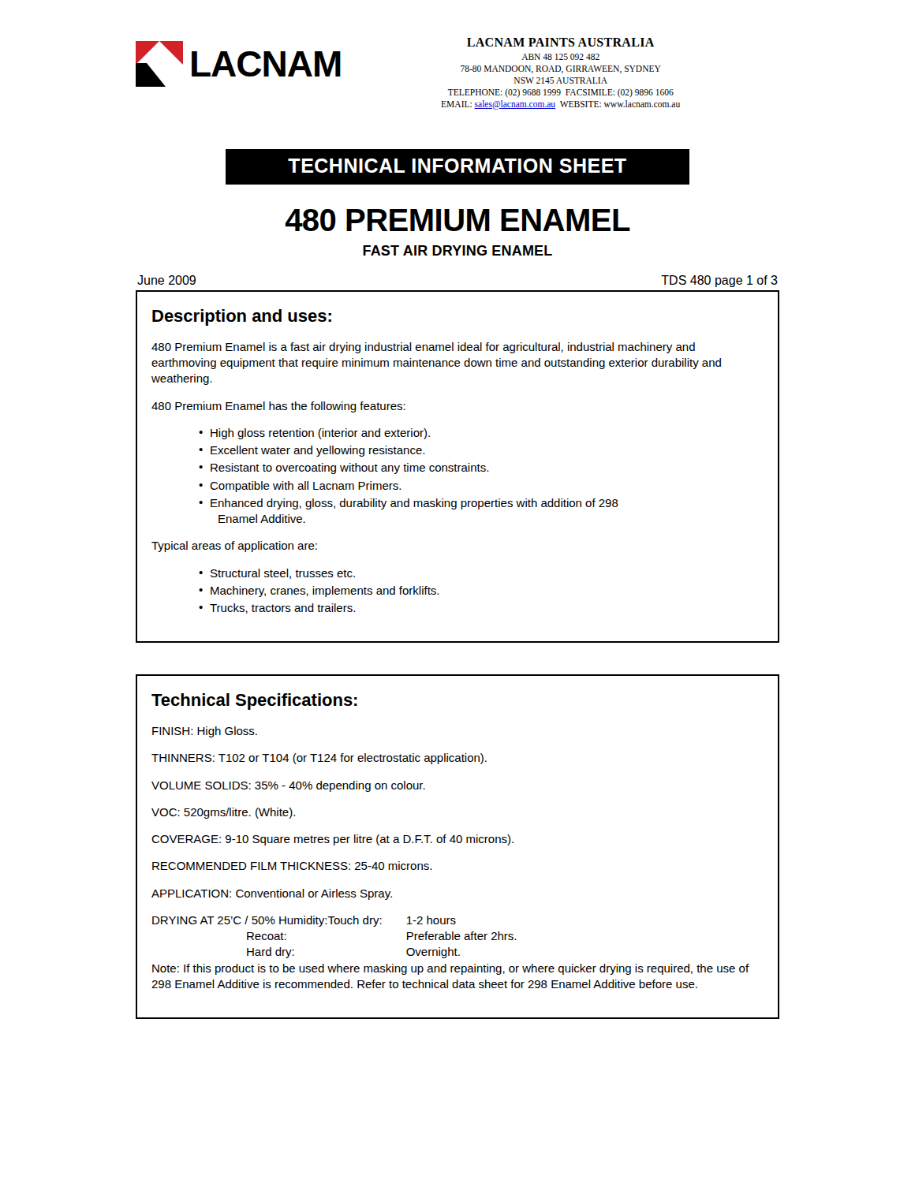LACNAM
LACNAM PAINTS AUSTRALIA
ABN 48 125 092 482
78-80 MANDOON, ROAD, GIRRAWEEN, SYDNEY
NSW 2145 AUSTRALIA
TELEPHONE: (02) 9688 1999 FACSIMILE: (02) 9896 1606
EMAIL: sales@lacnam.com.au WEBSITE: www.lacnam.com.au
TECHNICAL INFORMATION SHEET
480 PREMIUM ENAMEL
FAST AIR DRYING ENAMEL
June 2009 TDS 480 page 1 of 3
Description and uses:
480 Premium Enamel is a fast air drying industrial enamel ideal for agricultural, industrial machinery and earthmoving equipment that require minimum maintenance down time and outstanding exterior durability and weathering.
480 Premium Enamel has the following features:
High gloss retention (interior and exterior).
Excellent water and yellowing resistance.
Resistant to overcoating without any time constraints.
Compatible with all Lacnam Primers.
Enhanced drying, gloss, durability and masking properties with addition of 298Enamel Additive.
Typical areas of application are:
Structural steel, trusses etc.
Machinery, cranes, implements and forklifts.
Trucks, tractors and trailers.
Technical Specifications:
FINISH: High Gloss.
THINNERS: T102 or T104 (or T124 for electrostatic application).
VOLUME SOLIDS: 35% - 40% depending on colour.
VOC: 520gms/litre. (White).
COVERAGE: 9-10 Square metres per litre (at a D.F.T. of 40 microns).
RECOMMENDED FILM THICKNESS: 25-40 microns.
APPLICATION: Conventional or Airless Spray.
| DRYING AT 25’C / 50% Humidity: | Touch dry: | 1-2 hours |
| Recoat: | | Preferable after 2hrs. |
| Hard dry: | | Overnight. |
Note: If this product is to be used where masking up and repainting, or where quicker drying is required, the use of 298 Enamel Additive is recommended. Refer to technical data sheet for 298 Enamel Additive before use.